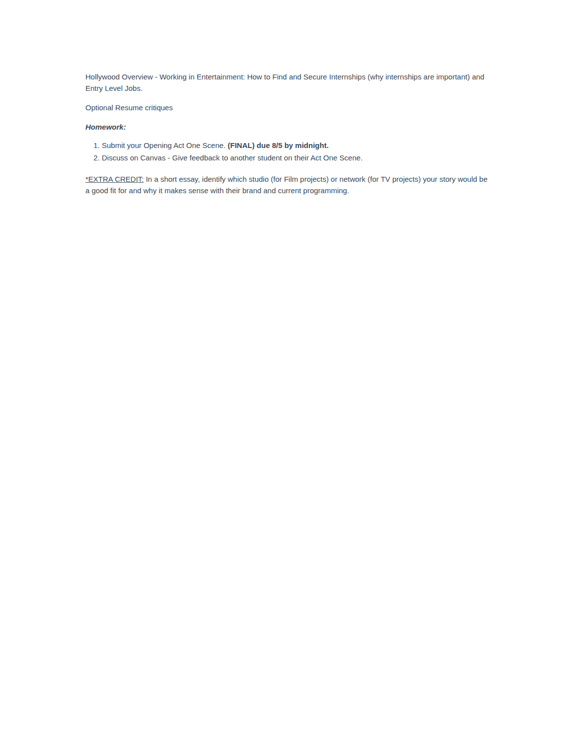Hollywood Overview - Working in Entertainment: How to Find and Secure Internships (why internships are important) and Entry Level Jobs.
Optional Resume critiques
Homework:
Submit your Opening Act One Scene. (FINAL) due 8/5 by midnight.
Discuss on Canvas - Give feedback to another student on their Act One Scene.
*EXTRA CREDIT: In a short essay, identify which studio (for Film projects) or network (for TV projects) your story would be a good fit for and why it makes sense with their brand and current programming.